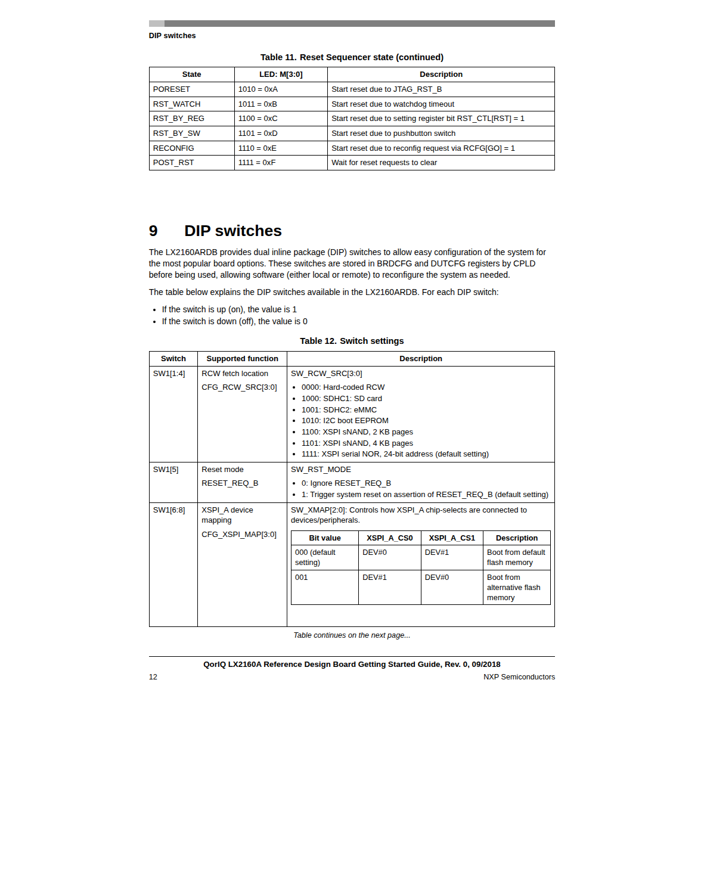DIP switches
Table 11. Reset Sequencer state (continued)
| State | LED: M[3:0] | Description |
| --- | --- | --- |
| PORESET | 1010 = 0xA | Start reset due to JTAG_RST_B |
| RST_WATCH | 1011 = 0xB | Start reset due to watchdog timeout |
| RST_BY_REG | 1100 = 0xC | Start reset due to setting register bit RST_CTL[RST] = 1 |
| RST_BY_SW | 1101 = 0xD | Start reset due to pushbutton switch |
| RECONFIG | 1110 = 0xE | Start reset due to reconfig request via RCFG[GO] = 1 |
| POST_RST | 1111 = 0xF | Wait for reset requests to clear |
9 DIP switches
The LX2160ARDB provides dual inline package (DIP) switches to allow easy configuration of the system for the most popular board options. These switches are stored in BRDCFG and DUTCFG registers by CPLD before being used, allowing software (either local or remote) to reconfigure the system as needed.
The table below explains the DIP switches available in the LX2160ARDB. For each DIP switch:
If the switch is up (on), the value is 1
If the switch is down (off), the value is 0
Table 12. Switch settings
| Switch | Supported function | Description |
| --- | --- | --- |
| SW1[1:4] | RCW fetch location CFG_RCW_SRC[3:0] | SW_RCW_SRC[3:0] 0000: Hard-coded RCW 1000: SDHC1: SD card 1001: SDHC2: eMMC 1010: I2C boot EEPROM 1100: XSPI sNAND, 2 KB pages 1101: XSPI sNAND, 4 KB pages 1111: XSPI serial NOR, 24-bit address (default setting) |
| SW1[5] | Reset mode RESET_REQ_B | SW_RST_MODE 0: Ignore RESET_REQ_B 1: Trigger system reset on assertion of RESET_REQ_B (default setting) |
| SW1[6:8] | XSPI_A device mapping CFG_XSPI_MAP[3:0] | SW_XMAP[2:0]: Controls how XSPI_A chip-selects are connected to devices/peripherals. / Bit value / XSPI_A_CS0 / XSPI_A_CS1 / Description / / --- / --- / --- / --- / / 000 (default setting) / DEV#0 / DEV#1 / Boot from default flash memory / / 001 / DEV#1 / DEV#0 / Boot from alternative flash memory / |
Table continues on the next page...
QorIQ LX2160A Reference Design Board Getting Started Guide, Rev. 0, 09/2018
12
NXP Semiconductors